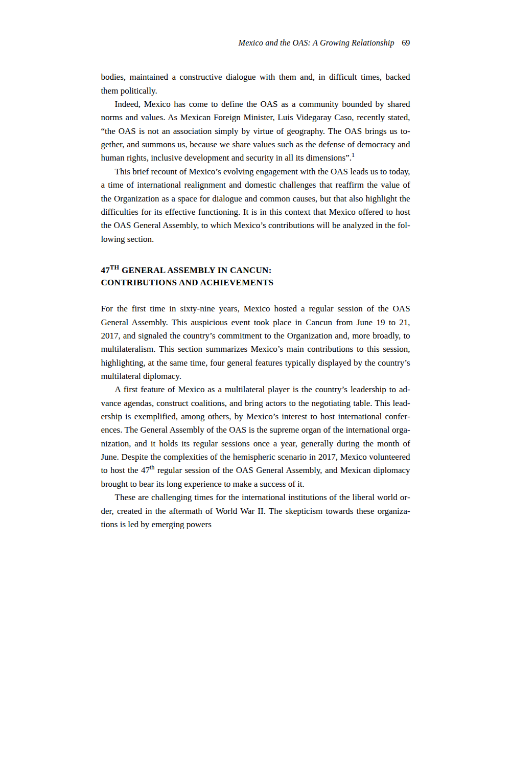Mexico and the OAS: A Growing Relationship 69
bodies, maintained a constructive dialogue with them and, in difficult times, backed them politically.
Indeed, Mexico has come to define the OAS as a community bounded by shared norms and values. As Mexican Foreign Minister, Luis Videgaray Caso, recently stated, “the OAS is not an association simply by virtue of geography. The OAS brings us together, and summons us, because we share values such as the defense of democracy and human rights, inclusive development and security in all its dimensions”.1
This brief recount of Mexico’s evolving engagement with the OAS leads us to today, a time of international realignment and domestic challenges that reaffirm the value of the Organization as a space for dialogue and common causes, but that also highlight the difficulties for its effective functioning. It is in this context that Mexico offered to host the OAS General Assembly, to which Mexico’s contributions will be analyzed in the following section.
47TH GENERAL ASSEMBLY IN CANCUN:
CONTRIBUTIONS AND ACHIEVEMENTS
For the first time in sixty-nine years, Mexico hosted a regular session of the OAS General Assembly. This auspicious event took place in Cancun from June 19 to 21, 2017, and signaled the country’s commitment to the Organization and, more broadly, to multilateralism. This section summarizes Mexico’s main contributions to this session, highlighting, at the same time, four general features typically displayed by the country’s multilateral diplomacy.
A first feature of Mexico as a multilateral player is the country’s leadership to advance agendas, construct coalitions, and bring actors to the negotiating table. This leadership is exemplified, among others, by Mexico’s interest to host international conferences. The General Assembly of the OAS is the supreme organ of the international organization, and it holds its regular sessions once a year, generally during the month of June. Despite the complexities of the hemispheric scenario in 2017, Mexico volunteered to host the 47th regular session of the OAS General Assembly, and Mexican diplomacy brought to bear its long experience to make a success of it.
These are challenging times for the international institutions of the liberal world order, created in the aftermath of World War II. The skepticism towards these organizations is led by emerging powers